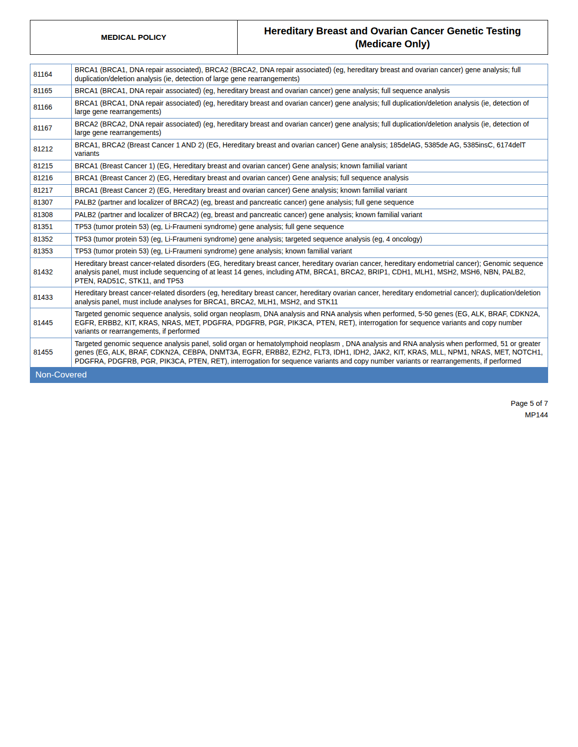| MEDICAL POLICY | Hereditary Breast and Ovarian Cancer Genetic Testing (Medicare Only) |
| 81164 | BRCA1 (BRCA1, DNA repair associated), BRCA2 (BRCA2, DNA repair associated) (eg, hereditary breast and ovarian cancer) gene analysis; full duplication/deletion analysis (ie, detection of large gene rearrangements) |
| 81165 | BRCA1 (BRCA1, DNA repair associated) (eg, hereditary breast and ovarian cancer) gene analysis; full sequence analysis |
| 81166 | BRCA1 (BRCA1, DNA repair associated) (eg, hereditary breast and ovarian cancer) gene analysis; full duplication/deletion analysis (ie, detection of large gene rearrangements) |
| 81167 | BRCA2 (BRCA2, DNA repair associated) (eg, hereditary breast and ovarian cancer) gene analysis; full duplication/deletion analysis (ie, detection of large gene rearrangements) |
| 81212 | BRCA1, BRCA2 (Breast Cancer 1 AND 2) (EG, Hereditary breast and ovarian cancer) Gene analysis; 185delAG, 5385de AG, 5385insC, 6174delT variants |
| 81215 | BRCA1 (Breast Cancer 1) (EG, Hereditary breast and ovarian cancer) Gene analysis; known familial variant |
| 81216 | BRCA1 (Breast Cancer 2) (EG, Hereditary breast and ovarian cancer) Gene analysis; full sequence analysis |
| 81217 | BRCA1 (Breast Cancer 2) (EG, Hereditary breast and ovarian cancer) Gene analysis; known familial variant |
| 81307 | PALB2 (partner and localizer of BRCA2) (eg, breast and pancreatic cancer) gene analysis; full gene sequence |
| 81308 | PALB2 (partner and localizer of BRCA2) (eg, breast and pancreatic cancer) gene analysis; known familial variant |
| 81351 | TP53 (tumor protein 53) (eg, Li-Fraumeni syndrome) gene analysis; full gene sequence |
| 81352 | TP53 (tumor protein 53) (eg, Li-Fraumeni syndrome) gene analysis; targeted sequence analysis (eg, 4 oncology) |
| 81353 | TP53 (tumor protein 53) (eg, Li-Fraumeni syndrome) gene analysis; known familial variant |
| 81432 | Hereditary breast cancer-related disorders (EG, hereditary breast cancer, hereditary ovarian cancer, hereditary endometrial cancer); Genomic sequence analysis panel, must include sequencing of at least 14 genes, including ATM, BRCA1, BRCA2, BRIP1, CDH1, MLH1, MSH2, MSH6, NBN, PALB2, PTEN, RAD51C, STK11, and TP53 |
| 81433 | Hereditary breast cancer-related disorders (eg, hereditary breast cancer, hereditary ovarian cancer, hereditary endometrial cancer); duplication/deletion analysis panel, must include analyses for BRCA1, BRCA2, MLH1, MSH2, and STK11 |
| 81445 | Targeted genomic sequence analysis, solid organ neoplasm, DNA analysis and RNA analysis when performed, 5-50 genes (EG, ALK, BRAF, CDKN2A, EGFR, ERBB2, KIT, KRAS, NRAS, MET, PDGFRA, PDGFRB, PGR, PIK3CA, PTEN, RET), interrogation for sequence variants and copy number variants or rearrangements, if performed |
| 81455 | Targeted genomic sequence analysis panel, solid organ or hematolymphoid neoplasm , DNA analysis and RNA analysis when performed, 51 or greater genes (EG, ALK, BRAF, CDKN2A, CEBPA, DNMT3A, EGFR, ERBB2, EZH2, FLT3, IDH1, IDH2, JAK2, KIT, KRAS, MLL, NPM1, NRAS, MET, NOTCH1, PDGFRA, PDGFRB, PGR, PIK3CA, PTEN, RET), interrogation for sequence variants and copy number variants or rearrangements, if performed |
| Non-Covered |
Page 5 of 7
MP144